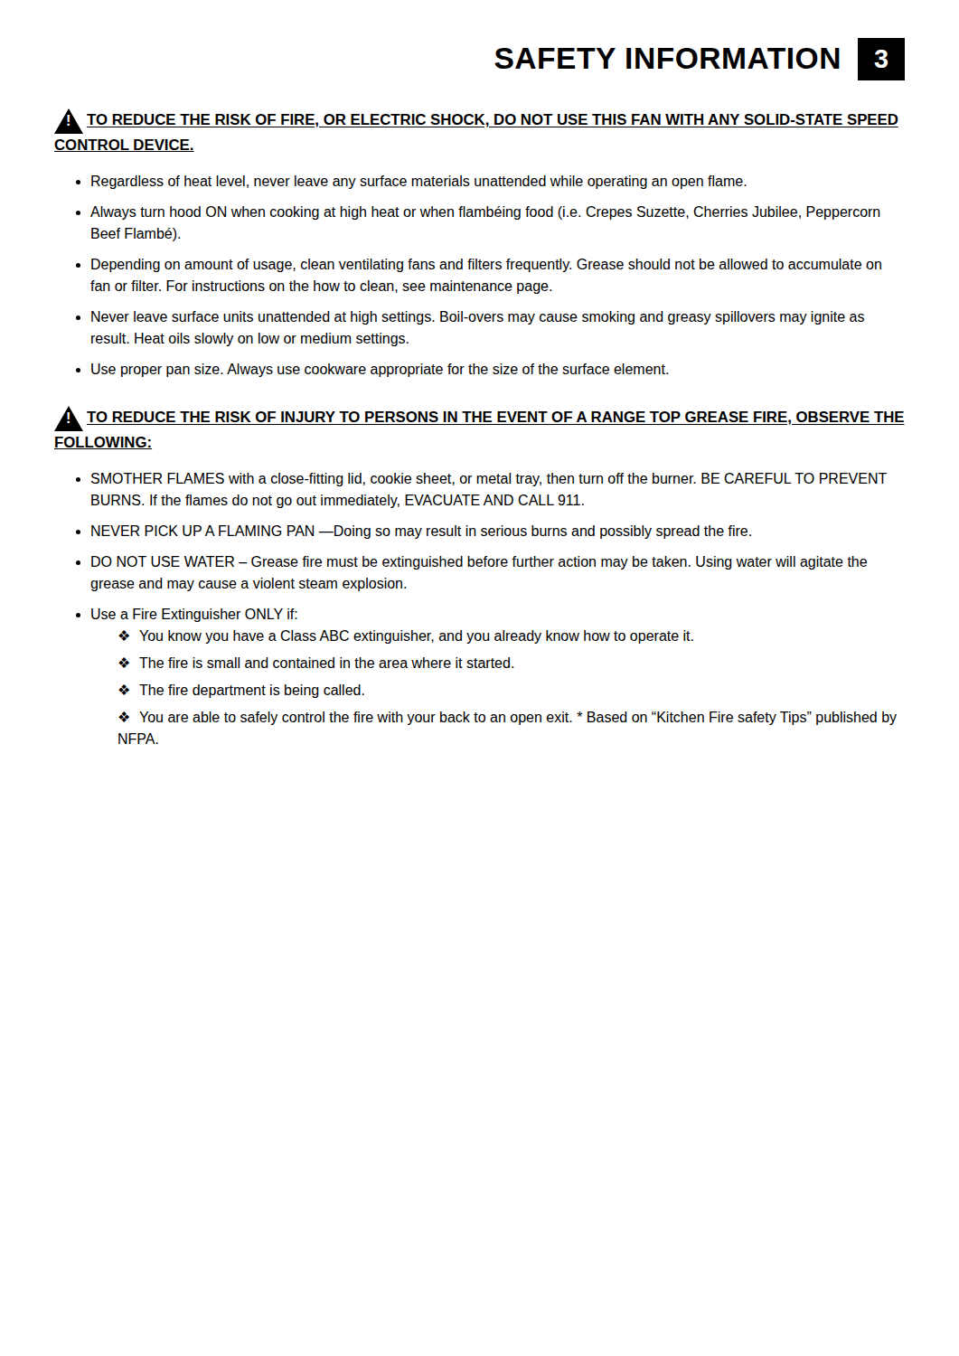SAFETY INFORMATION
3
TO REDUCE THE RISK OF FIRE, OR ELECTRIC SHOCK, DO NOT USE THIS FAN WITH ANY SOLID-STATE SPEED CONTROL DEVICE.
Regardless of heat level, never leave any surface materials unattended while operating an open flame.
Always turn hood ON when cooking at high heat or when flambéing food (i.e. Crepes Suzette, Cherries Jubilee, Peppercorn Beef Flambé).
Depending on amount of usage, clean ventilating fans and filters frequently. Grease should not be allowed to accumulate on fan or filter. For instructions on the how to clean, see maintenance page.
Never leave surface units unattended at high settings. Boil-overs may cause smoking and greasy spillovers may ignite as result. Heat oils slowly on low or medium settings.
Use proper pan size. Always use cookware appropriate for the size of the surface element.
TO REDUCE THE RISK OF INJURY TO PERSONS IN THE EVENT OF A RANGE TOP GREASE FIRE, OBSERVE THE FOLLOWING:
SMOTHER FLAMES with a close-fitting lid, cookie sheet, or metal tray, then turn off the burner. BE CAREFUL TO PREVENT BURNS. If the flames do not go out immediately, EVACUATE AND CALL 911.
NEVER PICK UP A FLAMING PAN —Doing so may result in serious burns and possibly spread the fire.
DO NOT USE WATER – Grease fire must be extinguished before further action may be taken. Using water will agitate the grease and may cause a violent steam explosion.
Use a Fire Extinguisher ONLY if:
You know you have a Class ABC extinguisher, and you already know how to operate it.
The fire is small and contained in the area where it started.
The fire department is being called.
You are able to safely control the fire with your back to an open exit. * Based on “Kitchen Fire safety Tips” published by NFPA.